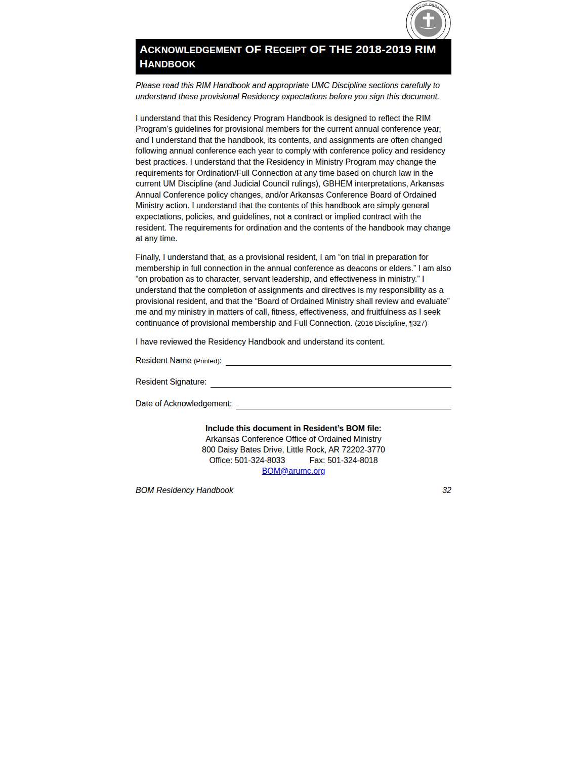BOARD OF ORDAINED MINISTRY
ACKNOWLEDGEMENT OF RECEIPT OF THE 2018-2019 RIM HANDBOOK
Please read this RIM Handbook and appropriate UMC Discipline sections carefully to understand these provisional Residency expectations before you sign this document.
I understand that this Residency Program Handbook is designed to reflect the RIM Program’s guidelines for provisional members for the current annual conference year, and I understand that the handbook, its contents, and assignments are often changed following annual conference each year to comply with conference policy and residency best practices. I understand that the Residency in Ministry Program may change the requirements for Ordination/Full Connection at any time based on church law in the current UM Discipline (and Judicial Council rulings), GBHEM interpretations, Arkansas Annual Conference policy changes, and/or Arkansas Conference Board of Ordained Ministry action. I understand that the contents of this handbook are simply general expectations, policies, and guidelines, not a contract or implied contract with the resident. The requirements for ordination and the contents of the handbook may change at any time.
Finally, I understand that, as a provisional resident, I am “on trial in preparation for membership in full connection in the annual conference as deacons or elders.” I am also “on probation as to character, servant leadership, and effectiveness in ministry.” I understand that the completion of assignments and directives is my responsibility as a provisional resident, and that the “Board of Ordained Ministry shall review and evaluate” me and my ministry in matters of call, fitness, effectiveness, and fruitfulness as I seek continuance of provisional membership and Full Connection. (2016 Discipline, ¶327)
I have reviewed the Residency Handbook and understand its content.
Resident Name (Printed):
Resident Signature:
Date of Acknowledgement:
Include this document in Resident’s BOM file:
Arkansas Conference Office of Ordained Ministry
800 Daisy Bates Drive, Little Rock, AR 72202-3770
Office: 501-324-8033 Fax: 501-324-8018
BOM@arumc.org
BOM Residency Handbook 32